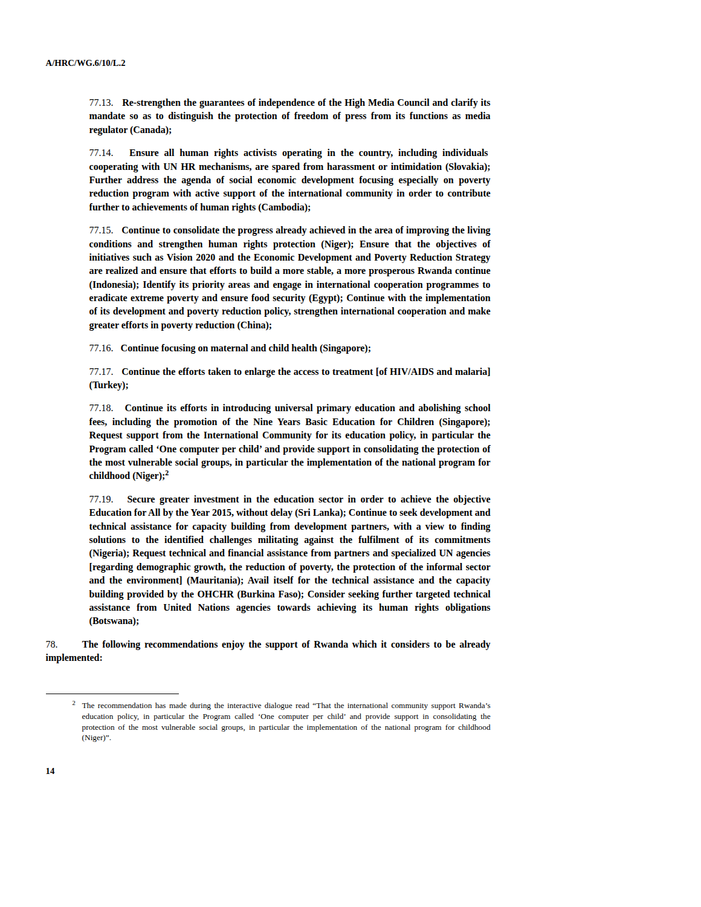A/HRC/WG.6/10/L.2
77.13. Re-strengthen the guarantees of independence of the High Media Council and clarify its mandate so as to distinguish the protection of freedom of press from its functions as media regulator (Canada);
77.14. Ensure all human rights activists operating in the country, including individuals cooperating with UN HR mechanisms, are spared from harassment or intimidation (Slovakia); Further address the agenda of social economic development focusing especially on poverty reduction program with active support of the international community in order to contribute further to achievements of human rights (Cambodia);
77.15. Continue to consolidate the progress already achieved in the area of improving the living conditions and strengthen human rights protection (Niger); Ensure that the objectives of initiatives such as Vision 2020 and the Economic Development and Poverty Reduction Strategy are realized and ensure that efforts to build a more stable, a more prosperous Rwanda continue (Indonesia); Identify its priority areas and engage in international cooperation programmes to eradicate extreme poverty and ensure food security (Egypt); Continue with the implementation of its development and poverty reduction policy, strengthen international cooperation and make greater efforts in poverty reduction (China);
77.16. Continue focusing on maternal and child health (Singapore);
77.17. Continue the efforts taken to enlarge the access to treatment [of HIV/AIDS and malaria] (Turkey);
77.18. Continue its efforts in introducing universal primary education and abolishing school fees, including the promotion of the Nine Years Basic Education for Children (Singapore); Request support from the International Community for its education policy, in particular the Program called ‘One computer per child’ and provide support in consolidating the protection of the most vulnerable social groups, in particular the implementation of the national program for childhood (Niger);2
77.19. Secure greater investment in the education sector in order to achieve the objective Education for All by the Year 2015, without delay (Sri Lanka); Continue to seek development and technical assistance for capacity building from development partners, with a view to finding solutions to the identified challenges militating against the fulfilment of its commitments (Nigeria); Request technical and financial assistance from partners and specialized UN agencies [regarding demographic growth, the reduction of poverty, the protection of the informal sector and the environment] (Mauritania); Avail itself for the technical assistance and the capacity building provided by the OHCHR (Burkina Faso); Consider seeking further targeted technical assistance from United Nations agencies towards achieving its human rights obligations (Botswana);
78. The following recommendations enjoy the support of Rwanda which it considers to be already implemented:
2 The recommendation has made during the interactive dialogue read “That the international community support Rwanda’s education policy, in particular the Program called ‘One computer per child’ and provide support in consolidating the protection of the most vulnerable social groups, in particular the implementation of the national program for childhood (Niger)”.
14